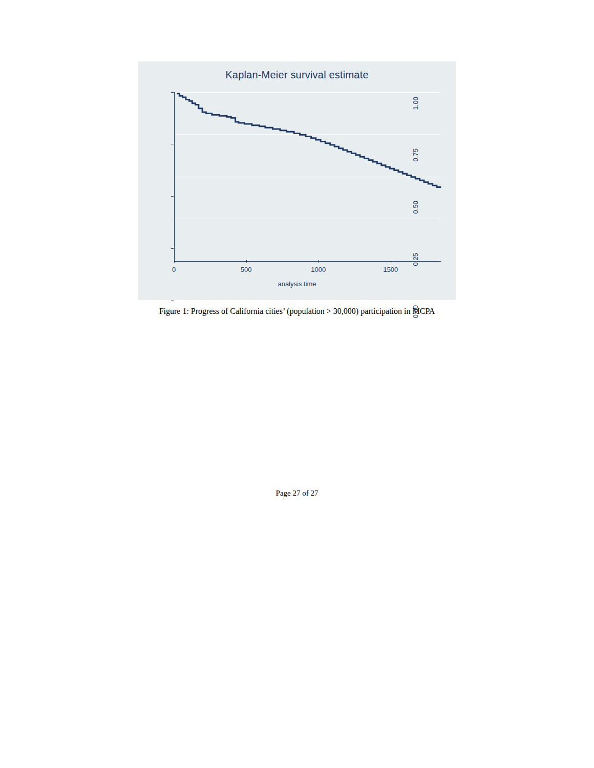Kaplan-Meier survival estimate
1.00
0.75
0.50
0.25
0.00
0
500
1000
1500
analysis time
Figure 1: Progress of California cities’ (population > 30,000) participation in MCPA
Page 27 of 27